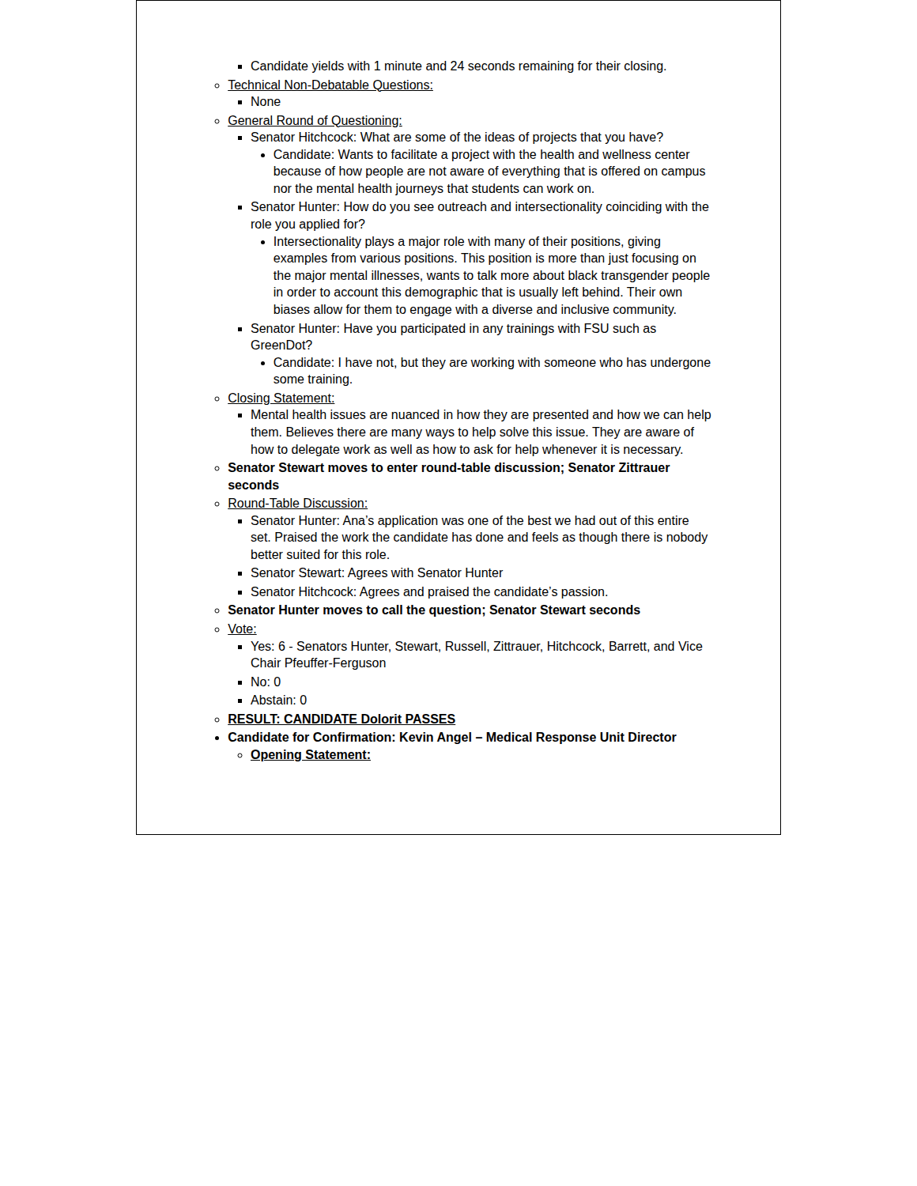Candidate yields with 1 minute and 24 seconds remaining for their closing.
Technical Non-Debatable Questions:
None
General Round of Questioning:
Senator Hitchcock: What are some of the ideas of projects that you have?
Candidate: Wants to facilitate a project with the health and wellness center because of how people are not aware of everything that is offered on campus nor the mental health journeys that students can work on.
Senator Hunter: How do you see outreach and intersectionality coinciding with the role you applied for?
Intersectionality plays a major role with many of their positions, giving examples from various positions. This position is more than just focusing on the major mental illnesses, wants to talk more about black transgender people in order to account this demographic that is usually left behind. Their own biases allow for them to engage with a diverse and inclusive community.
Senator Hunter: Have you participated in any trainings with FSU such as GreenDot?
Candidate: I have not, but they are working with someone who has undergone some training.
Closing Statement:
Mental health issues are nuanced in how they are presented and how we can help them. Believes there are many ways to help solve this issue. They are aware of how to delegate work as well as how to ask for help whenever it is necessary.
Senator Stewart moves to enter round-table discussion; Senator Zittrauer seconds
Round-Table Discussion:
Senator Hunter: Ana’s application was one of the best we had out of this entire set. Praised the work the candidate has done and feels as though there is nobody better suited for this role.
Senator Stewart: Agrees with Senator Hunter
Senator Hitchcock: Agrees and praised the candidate’s passion.
Senator Hunter moves to call the question; Senator Stewart seconds
Vote:
Yes: 6 - Senators Hunter, Stewart, Russell, Zittrauer, Hitchcock, Barrett, and Vice Chair Pfeuffer-Ferguson
No: 0
Abstain: 0
RESULT: CANDIDATE Dolorit PASSES
Candidate for Confirmation: Kevin Angel – Medical Response Unit Director
Opening Statement: